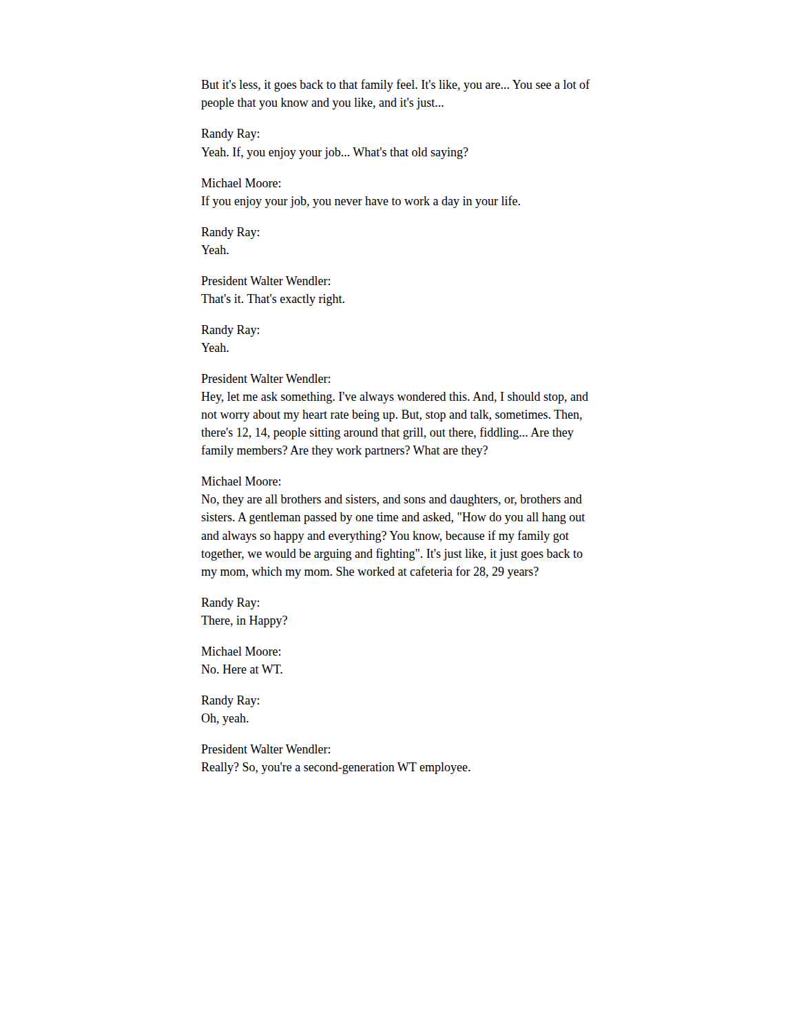But it's less, it goes back to that family feel. It's like, you are... You see a lot of people that you know and you like, and it's just...
Randy Ray:
Yeah. If, you enjoy your job... What's that old saying?
Michael Moore:
If you enjoy your job, you never have to work a day in your life.
Randy Ray:
Yeah.
President Walter Wendler:
That's it. That's exactly right.
Randy Ray:
Yeah.
President Walter Wendler:
Hey, let me ask something. I've always wondered this. And, I should stop, and not worry about my heart rate being up. But, stop and talk, sometimes. Then, there's 12, 14, people sitting around that grill, out there, fiddling... Are they family members? Are they work partners? What are they?
Michael Moore:
No, they are all brothers and sisters, and sons and daughters, or, brothers and sisters. A gentleman passed by one time and asked, "How do you all hang out and always so happy and everything? You know, because if my family got together, we would be arguing and fighting". It's just like, it just goes back to my mom, which my mom. She worked at cafeteria for 28, 29 years?
Randy Ray:
There, in Happy?
Michael Moore:
No. Here at WT.
Randy Ray:
Oh, yeah.
President Walter Wendler:
Really? So, you're a second-generation WT employee.